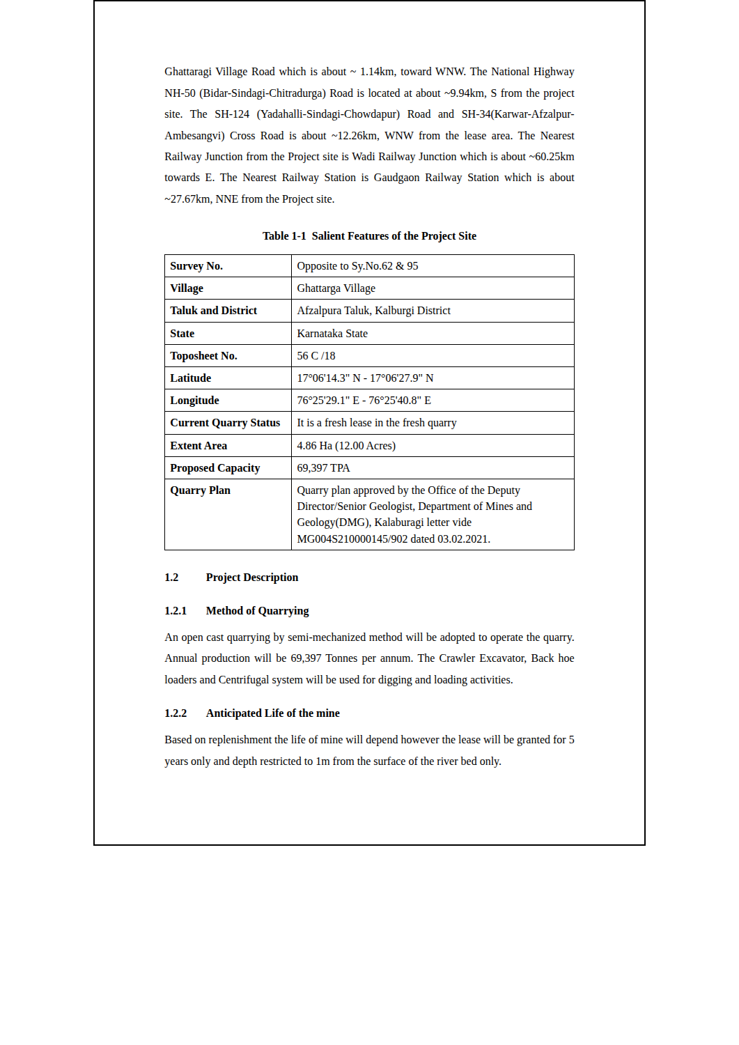Ghattaragi Village Road which is about ~ 1.14km, toward WNW. The National Highway NH-50 (Bidar-Sindagi-Chitradurga) Road is located at about ~9.94km, S from the project site. The SH-124 (Yadahalli-Sindagi-Chowdapur) Road and SH-34(Karwar-Afzalpur-Ambesangvi) Cross Road is about ~12.26km, WNW from the lease area. The Nearest Railway Junction from the Project site is Wadi Railway Junction which is about ~60.25km towards E. The Nearest Railway Station is Gaudgaon Railway Station which is about ~27.67km, NNE from the Project site.
Table 1-1 Salient Features of the Project Site
| Survey No. | Opposite to Sy.No.62 & 95 |
| Village | Ghattarga Village |
| Taluk and District | Afzalpura Taluk, Kalburgi District |
| State | Karnataka State |
| Toposheet No. | 56 C /18 |
| Latitude | 17°06'14.3" N - 17°06'27.9" N |
| Longitude | 76°25'29.1" E - 76°25'40.8" E |
| Current Quarry Status | It is a fresh lease in the fresh quarry |
| Extent Area | 4.86 Ha (12.00 Acres) |
| Proposed Capacity | 69,397 TPA |
| Quarry Plan | Quarry plan approved by the Office of the Deputy Director/Senior Geologist, Department of Mines and Geology(DMG), Kalaburagi letter vide MG004S210000145/902 dated 03.02.2021. |
1.2 Project Description
1.2.1 Method of Quarrying
An open cast quarrying by semi-mechanized method will be adopted to operate the quarry. Annual production will be 69,397 Tonnes per annum. The Crawler Excavator, Back hoe loaders and Centrifugal system will be used for digging and loading activities.
1.2.2 Anticipated Life of the mine
Based on replenishment the life of mine will depend however the lease will be granted for 5 years only and depth restricted to 1m from the surface of the river bed only.